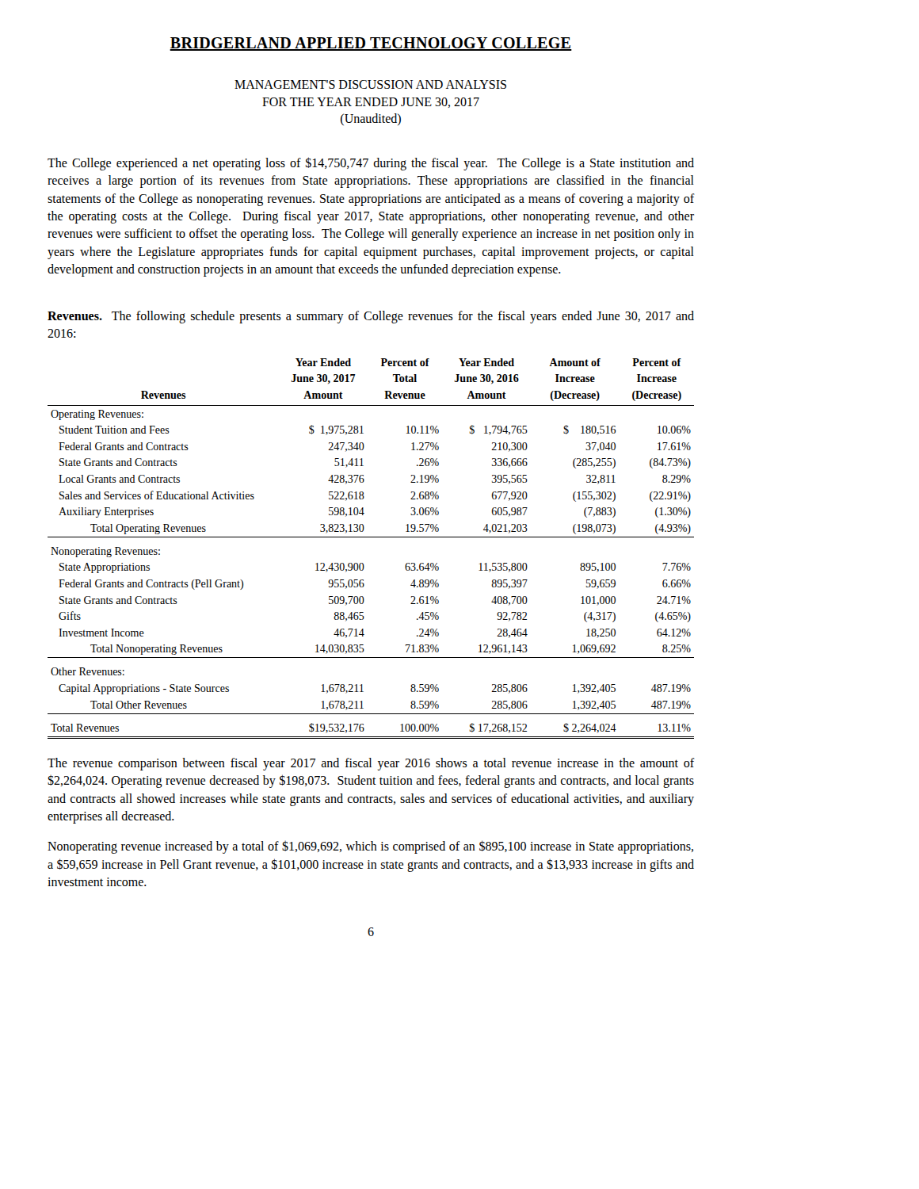BRIDGERLAND APPLIED TECHNOLOGY COLLEGE
MANAGEMENT'S DISCUSSION AND ANALYSIS
FOR THE YEAR ENDED JUNE 30, 2017
(Unaudited)
The College experienced a net operating loss of $14,750,747 during the fiscal year. The College is a State institution and receives a large portion of its revenues from State appropriations. These appropriations are classified in the financial statements of the College as nonoperating revenues. State appropriations are anticipated as a means of covering a majority of the operating costs at the College. During fiscal year 2017, State appropriations, other nonoperating revenue, and other revenues were sufficient to offset the operating loss. The College will generally experience an increase in net position only in years where the Legislature appropriates funds for capital equipment purchases, capital improvement projects, or capital development and construction projects in an amount that exceeds the unfunded depreciation expense.
Revenues. The following schedule presents a summary of College revenues for the fiscal years ended June 30, 2017 and 2016:
| | Year Ended June 30, 2017 | Percent of Total | Year Ended June 30, 2016 | Amount of Increase | Percent of Increase |
| --- | --- | --- | --- | --- | --- |
| Revenues | Amount | Revenue | Amount | (Decrease) | (Decrease) |
| Operating Revenues: | | | | | |
| Student Tuition and Fees | $ 1,975,281 | 10.11% | $ 1,794,765 | $ 180,516 | 10.06% |
| Federal Grants and Contracts | 247,340 | 1.27% | 210,300 | 37,040 | 17.61% |
| State Grants and Contracts | 51,411 | .26% | 336,666 | (285,255) | (84.73%) |
| Local Grants and Contracts | 428,376 | 2.19% | 395,565 | 32,811 | 8.29% |
| Sales and Services of Educational Activities | 522,618 | 2.68% | 677,920 | (155,302) | (22.91%) |
| Auxiliary Enterprises | 598,104 | 3.06% | 605,987 | (7,883) | (1.30%) |
| Total Operating Revenues | 3,823,130 | 19.57% | 4,021,203 | (198,073) | (4.93%) |
| Nonoperating Revenues: | | | | | |
| State Appropriations | 12,430,900 | 63.64% | 11,535,800 | 895,100 | 7.76% |
| Federal Grants and Contracts (Pell Grant) | 955,056 | 4.89% | 895,397 | 59,659 | 6.66% |
| State Grants and Contracts | 509,700 | 2.61% | 408,700 | 101,000 | 24.71% |
| Gifts | 88,465 | .45% | 92,782 | (4,317) | (4.65%) |
| Investment Income | 46,714 | .24% | 28,464 | 18,250 | 64.12% |
| Total Nonoperating Revenues | 14,030,835 | 71.83% | 12,961,143 | 1,069,692 | 8.25% |
| Other Revenues: | | | | | |
| Capital Appropriations - State Sources | 1,678,211 | 8.59% | 285,806 | 1,392,405 | 487.19% |
| Total Other Revenues | 1,678,211 | 8.59% | 285,806 | 1,392,405 | 487.19% |
| Total Revenues | $19,532,176 | 100.00% | $ 17,268,152 | $ 2,264,024 | 13.11% |
The revenue comparison between fiscal year 2017 and fiscal year 2016 shows a total revenue increase in the amount of $2,264,024. Operating revenue decreased by $198,073. Student tuition and fees, federal grants and contracts, and local grants and contracts all showed increases while state grants and contracts, sales and services of educational activities, and auxiliary enterprises all decreased.
Nonoperating revenue increased by a total of $1,069,692, which is comprised of an $895,100 increase in State appropriations, a $59,659 increase in Pell Grant revenue, a $101,000 increase in state grants and contracts, and a $13,933 increase in gifts and investment income.
6